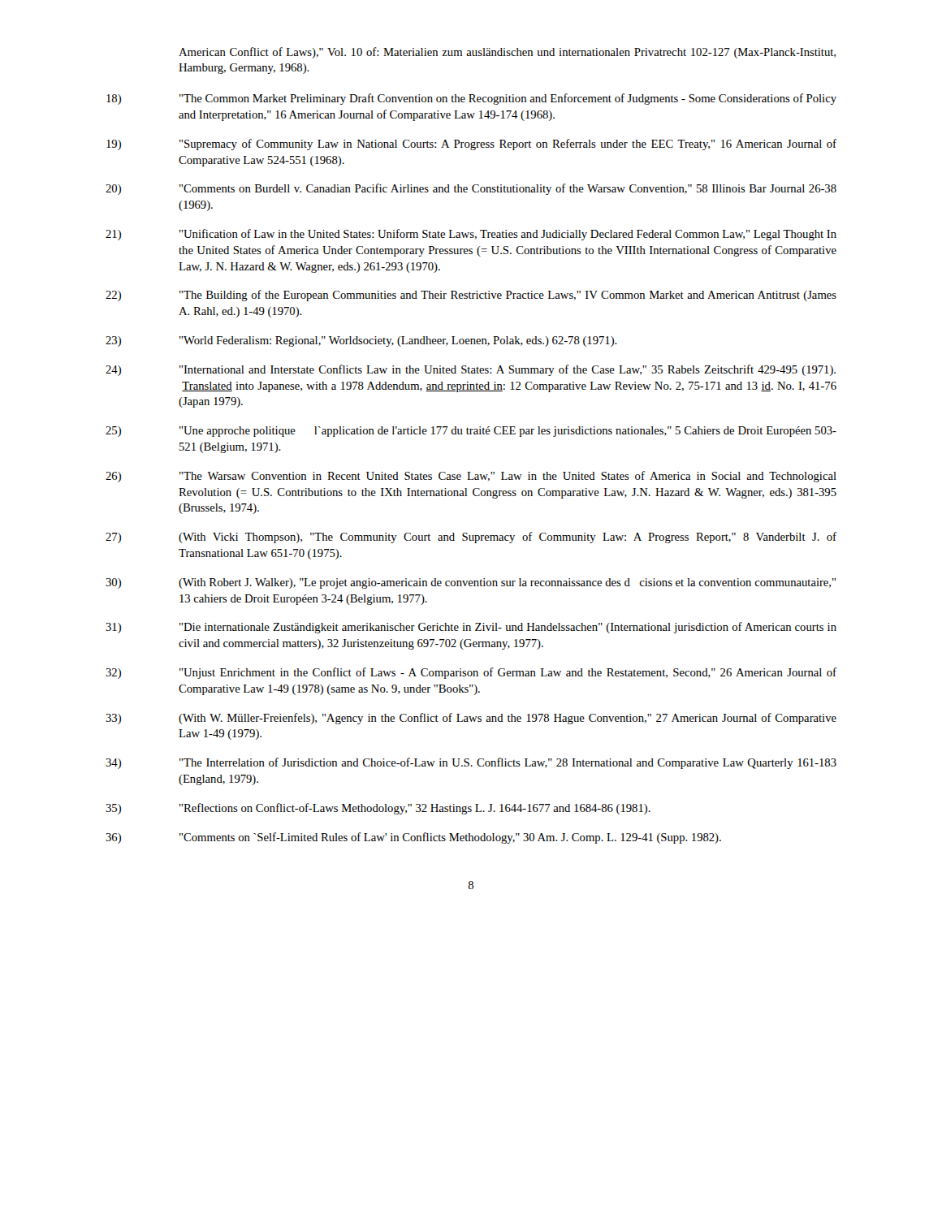American Conflict of Laws)," Vol. 10 of: Materialien zum ausländischen und internationalen Privatrecht 102-127 (Max-Planck-Institut, Hamburg, Germany, 1968).
18)
"The Common Market Preliminary Draft Convention on the Recognition and Enforcement of Judgments - Some Considerations of Policy and Interpretation," 16 American Journal of Comparative Law 149-174 (1968).
19)
"Supremacy of Community Law in National Courts: A Progress Report on Referrals under the EEC Treaty," 16 American Journal of Comparative Law 524-551 (1968).
20)
"Comments on Burdell v. Canadian Pacific Airlines and the Constitutionality of the Warsaw Convention," 58 Illinois Bar Journal 26-38 (1969).
21)
"Unification of Law in the United States: Uniform State Laws, Treaties and Judicially Declared Federal Common Law," Legal Thought In the United States of America Under Contemporary Pressures (= U.S. Contributions to the VIIIth International Congress of Comparative Law, J. N. Hazard & W. Wagner, eds.) 261-293 (1970).
22)
"The Building of the European Communities and Their Restrictive Practice Laws," IV Common Market and American Antitrust (James A. Rahl, ed.) 1-49 (1970).
23)
"World Federalism: Regional," Worldsociety, (Landheer, Loenen, Polak, eds.) 62-78 (1971).
24)
"International and Interstate Conflicts Law in the United States: A Summary of the Case Law," 35 Rabels Zeitschrift 429-495 (1971). Translated into Japanese, with a 1978 Addendum, and reprinted in: 12 Comparative Law Review No. 2, 75-171 and 13 id. No. I, 41-76 (Japan 1979).
25)
"Une approche politique l`application de l'article 177 du traité CEE par les jurisdictions nationales," 5 Cahiers de Droit Européen 503-521 (Belgium, 1971).
26)
"The Warsaw Convention in Recent United States Case Law," Law in the United States of America in Social and Technological Revolution (= U.S. Contributions to the IXth International Congress on Comparative Law, J.N. Hazard & W. Wagner, eds.) 381-395 (Brussels, 1974).
27)
(With Vicki Thompson), "The Community Court and Supremacy of Community Law: A Progress Report," 8 Vanderbilt J. of Transnational Law 651-70 (1975).
30)
(With Robert J. Walker), "Le projet angio-americain de convention sur la reconnaissance des d cisions et la convention communautaire," 13 cahiers de Droit Européen 3-24 (Belgium, 1977).
31)
"Die internationale Zuständigkeit amerikanischer Gerichte in Zivil- und Handelssachen" (International jurisdiction of American courts in civil and commercial matters), 32 Juristenzeitung 697-702 (Germany, 1977).
32)
"Unjust Enrichment in the Conflict of Laws - A Comparison of German Law and the Restatement, Second," 26 American Journal of Comparative Law 1-49 (1978) (same as No. 9, under "Books").
33)
(With W. Müller-Freienfels), "Agency in the Conflict of Laws and the 1978 Hague Convention," 27 American Journal of Comparative Law 1-49 (1979).
34)
"The Interrelation of Jurisdiction and Choice-of-Law in U.S. Conflicts Law," 28 International and Comparative Law Quarterly 161-183 (England, 1979).
35)
"Reflections on Conflict-of-Laws Methodology," 32 Hastings L. J. 1644-1677 and 1684-86 (1981).
36)
"Comments on `Self-Limited Rules of Law' in Conflicts Methodology," 30 Am. J. Comp. L. 129-41 (Supp. 1982).
8